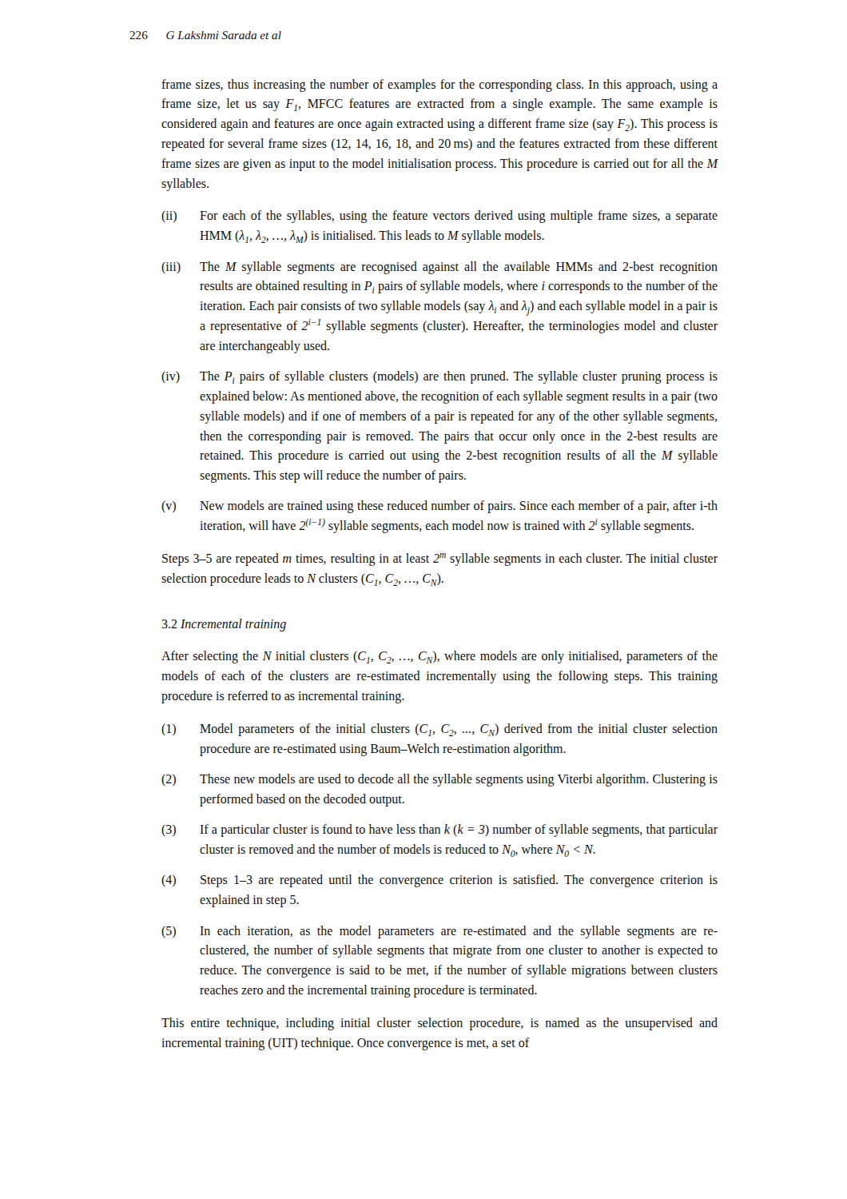226 G Lakshmi Sarada et al
frame sizes, thus increasing the number of examples for the corresponding class. In this approach, using a frame size, let us say F1, MFCC features are extracted from a single example. The same example is considered again and features are once again extracted using a different frame size (say F2). This process is repeated for several frame sizes (12, 14, 16, 18, and 20 ms) and the features extracted from these different frame sizes are given as input to the model initialisation process. This procedure is carried out for all the M syllables.
(ii) For each of the syllables, using the feature vectors derived using multiple frame sizes, a separate HMM (λ1, λ2, …, λM) is initialised. This leads to M syllable models.
(iii) The M syllable segments are recognised against all the available HMMs and 2-best recognition results are obtained resulting in Pi pairs of syllable models, where i corresponds to the number of the iteration. Each pair consists of two syllable models (say λi and λj) and each syllable model in a pair is a representative of 2i−1 syllable segments (cluster). Hereafter, the terminologies model and cluster are interchangeably used.
(iv) The Pi pairs of syllable clusters (models) are then pruned. The syllable cluster pruning process is explained below: As mentioned above, the recognition of each syllable segment results in a pair (two syllable models) and if one of members of a pair is repeated for any of the other syllable segments, then the corresponding pair is removed. The pairs that occur only once in the 2-best results are retained. This procedure is carried out using the 2-best recognition results of all the M syllable segments. This step will reduce the number of pairs.
(v) New models are trained using these reduced number of pairs. Since each member of a pair, after i-th iteration, will have 2(i−1) syllable segments, each model now is trained with 2i syllable segments.
Steps 3–5 are repeated m times, resulting in at least 2m syllable segments in each cluster. The initial cluster selection procedure leads to N clusters (C1, C2, …, CN).
3.2 Incremental training
After selecting the N initial clusters (C1, C2, …, CN), where models are only initialised, parameters of the models of each of the clusters are re-estimated incrementally using the following steps. This training procedure is referred to as incremental training.
(1) Model parameters of the initial clusters (C1, C2, ..., CN) derived from the initial cluster selection procedure are re-estimated using Baum–Welch re-estimation algorithm.
(2) These new models are used to decode all the syllable segments using Viterbi algorithm. Clustering is performed based on the decoded output.
(3) If a particular cluster is found to have less than k (k = 3) number of syllable segments, that particular cluster is removed and the number of models is reduced to N0, where N0 < N.
(4) Steps 1–3 are repeated until the convergence criterion is satisfied. The convergence criterion is explained in step 5.
(5) In each iteration, as the model parameters are re-estimated and the syllable segments are re-clustered, the number of syllable segments that migrate from one cluster to another is expected to reduce. The convergence is said to be met, if the number of syllable migrations between clusters reaches zero and the incremental training procedure is terminated.
This entire technique, including initial cluster selection procedure, is named as the unsupervised and incremental training (UIT) technique. Once convergence is met, a set of